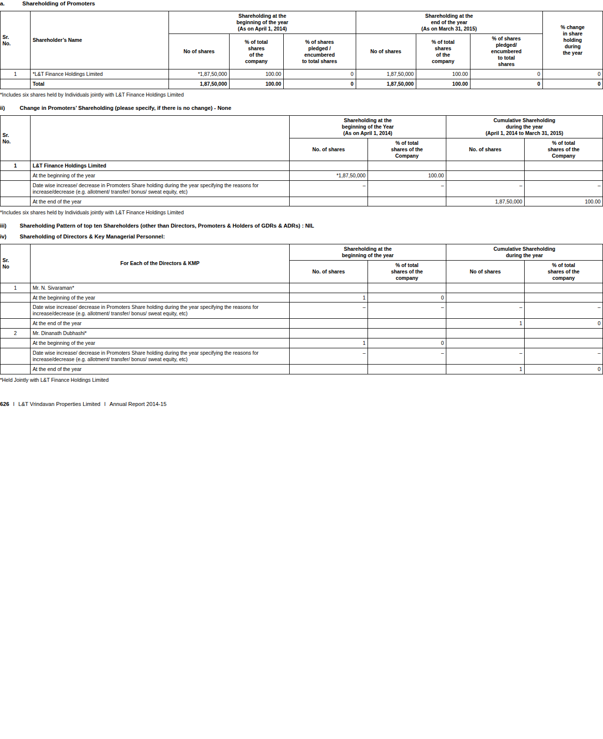a. Shareholding of Promoters
| Sr. No. | Shareholder’s Name | Shareholding at the beginning of the year (As on April 1, 2014) | Shareholding at the end of the year (As on March 31, 2015) | % change in share holding during the year |
| --- | --- | --- | --- | --- |
| No of shares | % of total shares of the company | % of shares pledged / encumbered to total shares | No of shares | % of total shares of the company | % of shares pledged/ encumbered to total shares |
| 1 | *L&T Finance Holdings Limited | *1,87,50,000 | 100.00 | 0 | 1,87,50,000 | 100.00 | 0 | 0 |
| | Total | 1,87,50,000 | 100.00 | 0 | 1,87,50,000 | 100.00 | 0 | 0 |
*Includes six shares held by Individuals jointly with L&T Finance Holdings Limited
ii) Change in Promoters’ Shareholding (please specify, if there is no change) - None
| Sr. No. | | Shareholding at the beginning of the Year (As on April 1, 2014) | Cumulative Shareholding during the year (April 1, 2014 to March 31, 2015) |
| --- | --- | --- | --- |
| No. of shares | % of total shares of the Company | No. of shares | % of total shares of the Company |
| 1 | L&T Finance Holdings Limited | | | | |
| | At the beginning of the year | *1,87,50,000 | 100.00 | | |
| | Date wise increase/ decrease in Promoters Share holding during the year specifying the reasons for increase/decrease (e.g. allotment/ transfer/ bonus/ sweat equity, etc) | – | – | – | – |
| | At the end of the year | | | 1,87,50,000 | 100.00 |
*Includes six shares held by Individuals jointly with L&T Finance Holdings Limited
iii) Shareholding Pattern of top ten Shareholders (other than Directors, Promoters & Holders of GDRs & ADRs) : NIL
iv) Shareholding of Directors & Key Managerial Personnel:
| Sr. No | For Each of the Directors & KMP | Shareholding at the beginning of the year | Cumulative Shareholding during the year |
| --- | --- | --- | --- |
| No. of shares | % of total shares of the company | No of shares | % of total shares of the company |
| 1 | Mr. N. Sivaraman* | | | | |
| | At the beginning of the year | 1 | 0 | | |
| | Date wise increase/ decrease in Promoters Share holding during the year specifying the reasons for increase/decrease (e.g. allotment/ transfer/ bonus/ sweat equity, etc) | – | – | – | – |
| | At the end of the year | | | 1 | 0 |
| 2 | Mr. Dinanath Dubhashi* | | | | |
| | At the beginning of the year | 1 | 0 | | |
| | Date wise increase/ decrease in Promoters Share holding during the year specifying the reasons for increase/decrease (e.g. allotment/ transfer/ bonus/ sweat equity, etc) | – | – | – | – |
| | At the end of the year | | | 1 | 0 |
*Held Jointly with L&T Finance Holdings Limited
626 l L&T Vrindavan Properties Limitedl Annual Report 2014-15